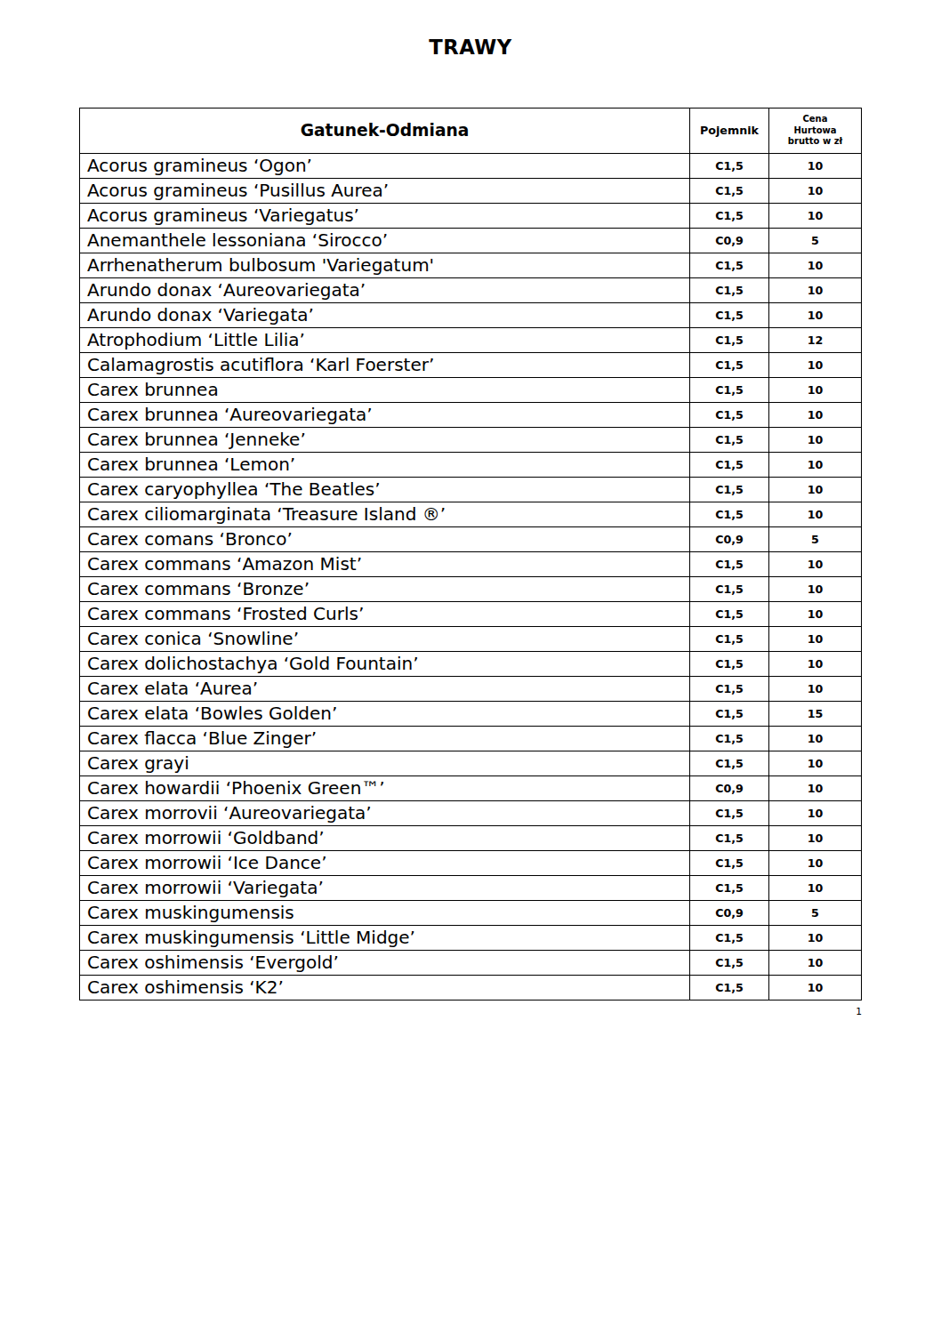TRAWY
| Gatunek-Odmiana | Pojemnik | Cena Hurtowa brutto w zł |
| --- | --- | --- |
| Acorus gramineus ‘Ogon’ | C1,5 | 10 |
| Acorus gramineus ‘Pusillus Aurea’ | C1,5 | 10 |
| Acorus gramineus ‘Variegatus’ | C1,5 | 10 |
| Anemanthele lessoniana ‘Sirocco’ | C0,9 | 5 |
| Arrhenatherum bulbosum 'Variegatum' | C1,5 | 10 |
| Arundo donax ‘Aureovariegata’ | C1,5 | 10 |
| Arundo donax ‘Variegata’ | C1,5 | 10 |
| Atrophodium ‘Little Lilia’ | C1,5 | 12 |
| Calamagrostis acutiflora ‘Karl Foerster’ | C1,5 | 10 |
| Carex brunnea | C1,5 | 10 |
| Carex brunnea ‘Aureovariegata’ | C1,5 | 10 |
| Carex brunnea ‘Jenneke’ | C1,5 | 10 |
| Carex brunnea ‘Lemon’ | C1,5 | 10 |
| Carex caryophyllea ‘The Beatles’ | C1,5 | 10 |
| Carex ciliomarginata ‘Treasure Island ®’ | C1,5 | 10 |
| Carex comans ‘Bronco’ | C0,9 | 5 |
| Carex commans ‘Amazon Mist’ | C1,5 | 10 |
| Carex commans ‘Bronze’ | C1,5 | 10 |
| Carex commans ‘Frosted Curls’ | C1,5 | 10 |
| Carex conica ‘Snowline’ | C1,5 | 10 |
| Carex dolichostachya ‘Gold Fountain’ | C1,5 | 10 |
| Carex elata ‘Aurea’ | C1,5 | 10 |
| Carex elata ‘Bowles Golden’ | C1,5 | 15 |
| Carex flacca ‘Blue Zinger’ | C1,5 | 10 |
| Carex grayi | C1,5 | 10 |
| Carex howardii ‘Phoenix Green™’ | C0,9 | 10 |
| Carex morrovii ‘Aureovariegata’ | C1,5 | 10 |
| Carex morrowii ‘Goldband’ | C1,5 | 10 |
| Carex morrowii ‘Ice Dance’ | C1,5 | 10 |
| Carex morrowii ‘Variegata’ | C1,5 | 10 |
| Carex muskingumensis | C0,9 | 5 |
| Carex muskingumensis ‘Little Midge’ | C1,5 | 10 |
| Carex oshimensis ‘Evergold’ | C1,5 | 10 |
| Carex oshimensis ‘K2’ | C1,5 | 10 |
1